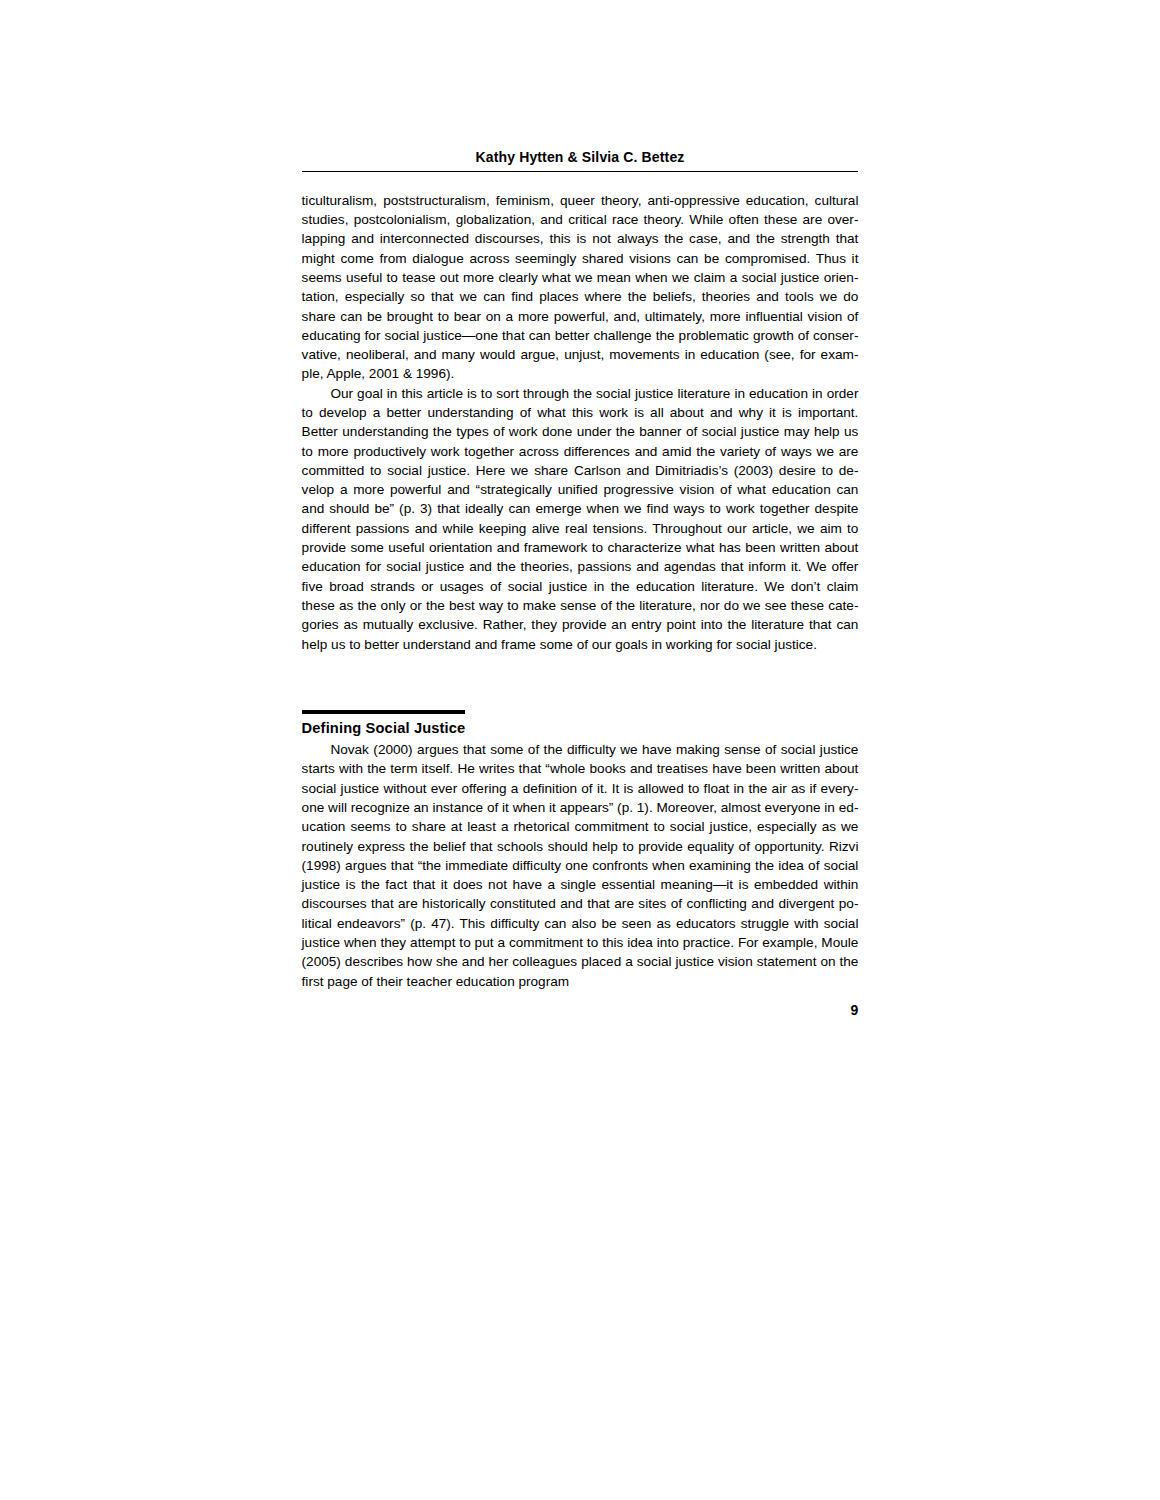Kathy Hytten & Silvia C. Bettez
ticulturalism, poststructuralism, feminism, queer theory, anti-oppressive education, cultural studies, postcolonialism, globalization, and critical race theory. While often these are overlapping and interconnected discourses, this is not always the case, and the strength that might come from dialogue across seemingly shared visions can be compromised. Thus it seems useful to tease out more clearly what we mean when we claim a social justice orientation, especially so that we can find places where the beliefs, theories and tools we do share can be brought to bear on a more powerful, and, ultimately, more influential vision of educating for social justice—one that can better challenge the problematic growth of conservative, neoliberal, and many would argue, unjust, movements in education (see, for example, Apple, 2001 & 1996).
Our goal in this article is to sort through the social justice literature in education in order to develop a better understanding of what this work is all about and why it is important. Better understanding the types of work done under the banner of social justice may help us to more productively work together across differences and amid the variety of ways we are committed to social justice. Here we share Carlson and Dimitriadis’s (2003) desire to develop a more powerful and “strategically unified progressive vision of what education can and should be” (p. 3) that ideally can emerge when we find ways to work together despite different passions and while keeping alive real tensions. Throughout our article, we aim to provide some useful orientation and framework to characterize what has been written about education for social justice and the theories, passions and agendas that inform it. We offer five broad strands or usages of social justice in the education literature. We don’t claim these as the only or the best way to make sense of the literature, nor do we see these categories as mutually exclusive. Rather, they provide an entry point into the literature that can help us to better understand and frame some of our goals in working for social justice.
Defining Social Justice
Novak (2000) argues that some of the difficulty we have making sense of social justice starts with the term itself. He writes that “whole books and treatises have been written about social justice without ever offering a definition of it. It is allowed to float in the air as if everyone will recognize an instance of it when it appears” (p. 1). Moreover, almost everyone in education seems to share at least a rhetorical commitment to social justice, especially as we routinely express the belief that schools should help to provide equality of opportunity. Rizvi (1998) argues that “the immediate difficulty one confronts when examining the idea of social justice is the fact that it does not have a single essential meaning—it is embedded within discourses that are historically constituted and that are sites of conflicting and divergent political endeavors” (p. 47). This difficulty can also be seen as educators struggle with social justice when they attempt to put a commitment to this idea into practice. For example, Moule (2005) describes how she and her colleagues placed a social justice vision statement on the first page of their teacher education program
9